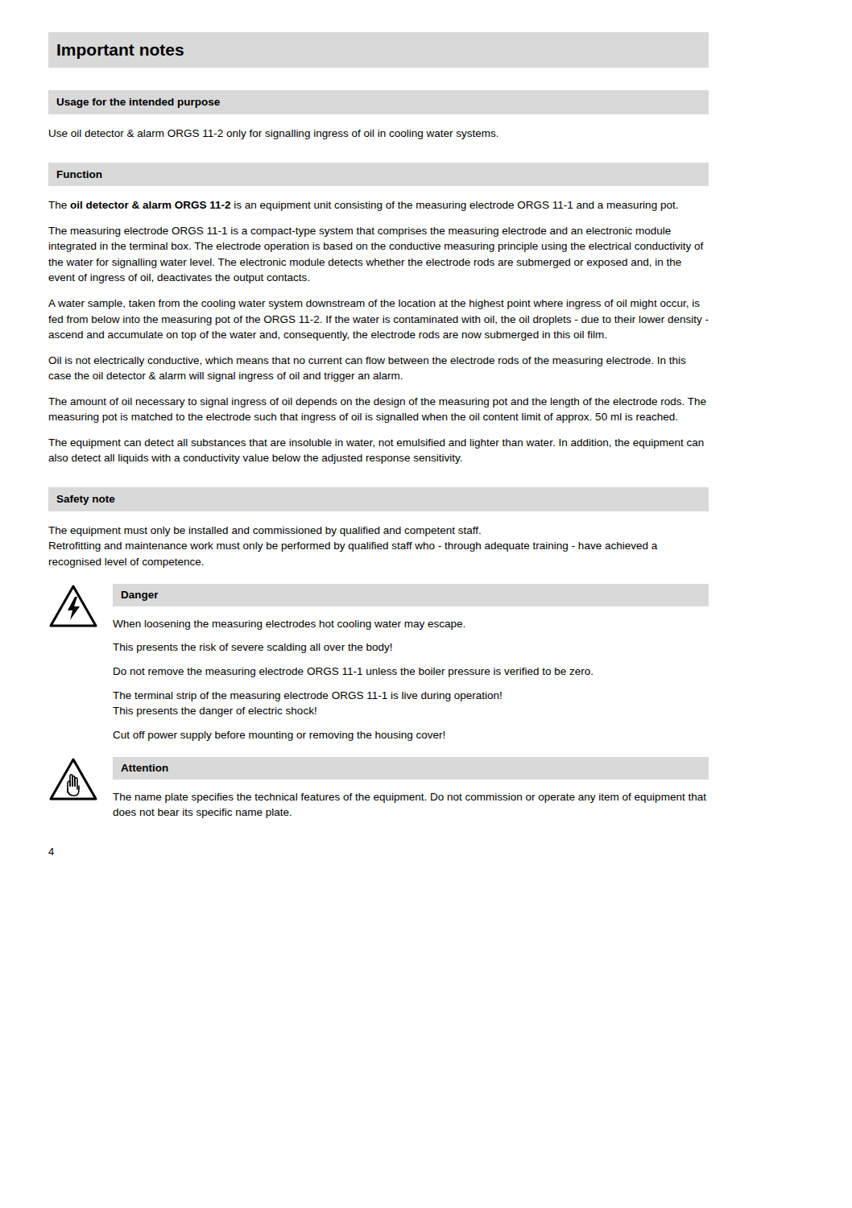Important notes
Usage for the intended purpose
Use oil detector & alarm ORGS 11-2 only for signalling ingress of oil in cooling water systems.
Function
The oil detector & alarm ORGS 11-2 is an equipment unit consisting of the measuring electrode ORGS 11-1 and a measuring pot.
The measuring electrode ORGS 11-1 is a compact-type system that comprises the measuring electrode and an electronic module integrated in the terminal box. The electrode operation is based on the conductive measuring principle using the electrical conductivity of the water for signalling water level. The electronic module detects whether the electrode rods are submerged or exposed and, in the event of ingress of oil, deactivates the output contacts.
A water sample, taken from the cooling water system downstream of the location at the highest point where ingress of oil might occur, is fed from below into the measuring pot of the ORGS 11-2. If the water is contaminated with oil, the oil droplets - due to their lower density - ascend and accumulate on top of the water and, consequently, the electrode rods are now submerged in this oil film.
Oil is not electrically conductive, which means that no current can flow between the electrode rods of the measuring electrode. In this case the oil detector & alarm will signal ingress of oil and trigger an alarm.
The amount of oil necessary to signal ingress of oil depends on the design of the measuring pot and the length of the electrode rods. The measuring pot is matched to the electrode such that ingress of oil is signalled when the oil content limit of approx. 50 ml is reached.
The equipment can detect all substances that are insoluble in water, not emulsified and lighter than water. In addition, the equipment can also detect all liquids with a conductivity value below the adjusted response sensitivity.
Safety note
The equipment must only be installed and commissioned by qualified and competent staff.
Retrofitting and maintenance work must only be performed by qualified staff who - through adequate training - have achieved a recognised level of competence.
Danger
When loosening the measuring electrodes hot cooling water may escape.
This presents the risk of severe scalding all over the body!
Do not remove the measuring electrode ORGS 11-1 unless the boiler pressure is verified to be zero.
The terminal strip of the measuring electrode ORGS 11-1 is live during operation!
This presents the danger of electric shock!
Cut off power supply before mounting or removing the housing cover!
Attention
The name plate specifies the technical features of the equipment. Do not commission or operate any item of equipment that does not bear its specific name plate.
4